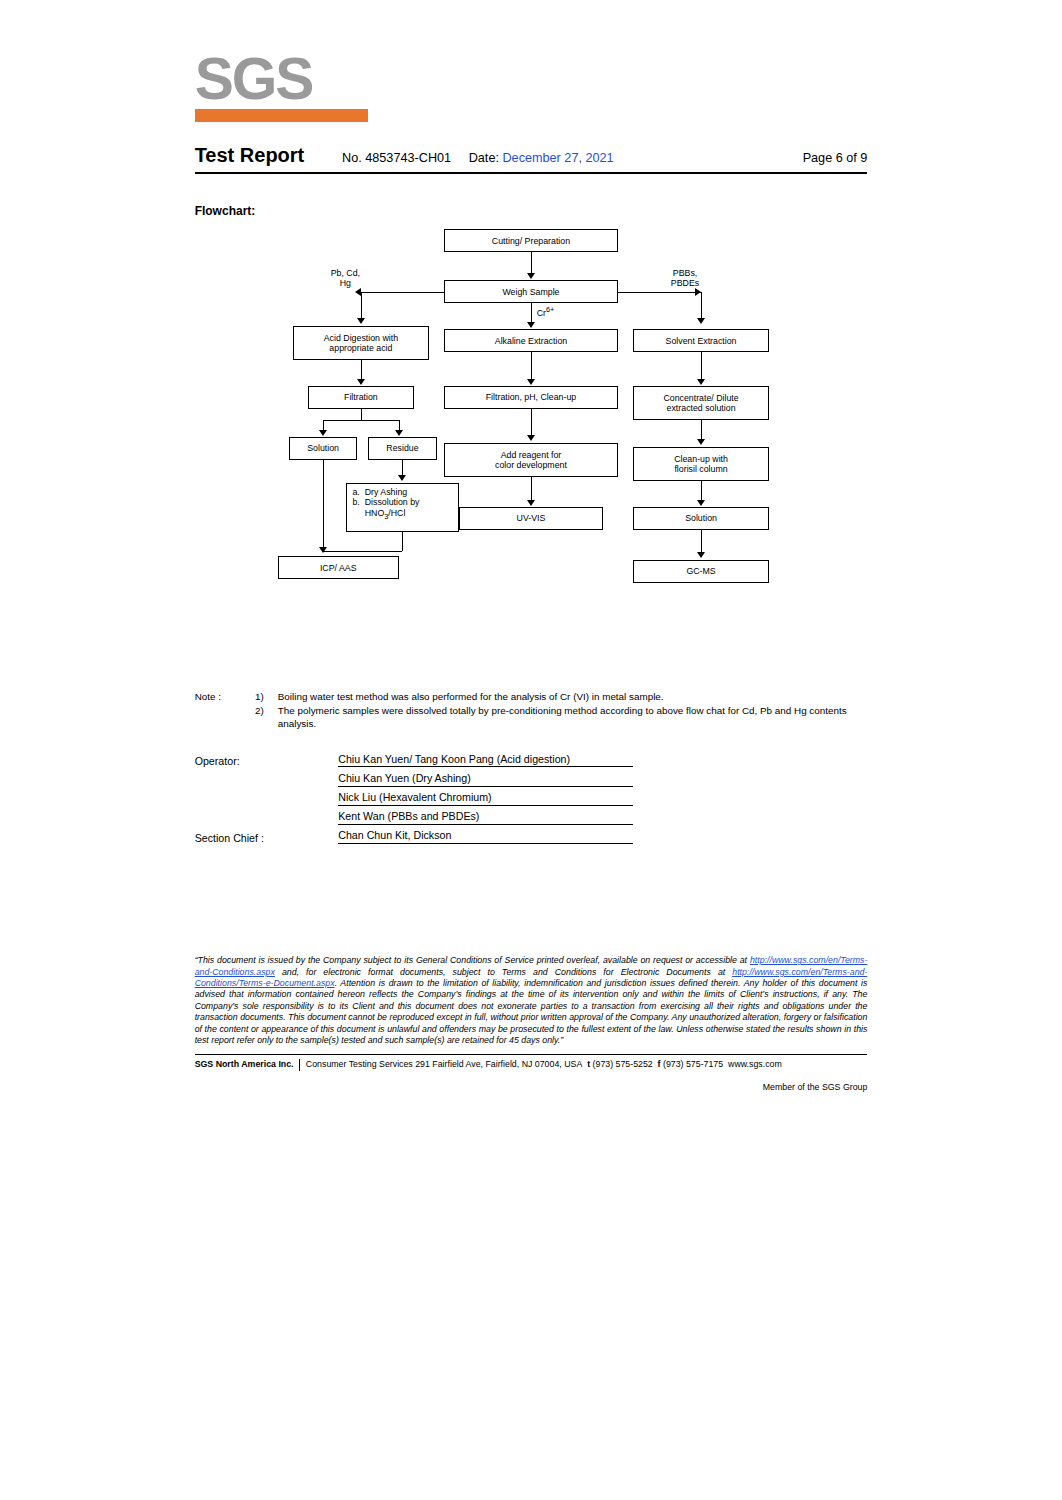SGS
Test Report No. 4853743-CH01 Date: December 27, 2021 Page 6 of 9
Flowchart:
Cutting/ Preparation
Weigh Sample
Pb, Cd,
Hg
PBBs,
PBDEs
Cr6+
Acid Digestion with
appropriate acid
Alkaline Extraction
Solvent Extraction
Filtration
Filtration, pH, Clean-up
Concentrate/ Dilute
extracted solution
Solution
Residue
Add reagent for
color development
Clean-up with
florisil column
a. Dry Ashing
b. Dissolution by
HNO3/HCl
ICP/ AAS
UV-VIS
Solution
GC-MS
Note :
1)
Boiling water test method was also performed for the analysis of Cr (VI) in metal sample.
2)
The polymeric samples were dissolved totally by pre-conditioning method according to above flow chat for Cd, Pb and Hg contents analysis.
Operator:
Chiu Kan Yuen/ Tang Koon Pang (Acid digestion)
Operator:
Chiu Kan Yuen (Dry Ashing)
Operator:
Nick Liu (Hexavalent Chromium)
Operator:
Kent Wan (PBBs and PBDEs)
Section Chief :
Chan Chun Kit, Dickson
“This document is issued by the Company subject to its General Conditions of Service printed overleaf, available on request or accessible at http://www.sgs.com/en/Terms-and-Conditions.aspx and, for electronic format documents, subject to Terms and Conditions for Electronic Documents at http://www.sgs.com/en/Terms-and-Conditions/Terms-e-Document.aspx. Attention is drawn to the limitation of liability, indemnification and jurisdiction issues defined therein. Any holder of this document is advised that information contained hereon reflects the Company’s findings at the time of its intervention only and within the limits of Client’s instructions, if any. The Company’s sole responsibility is to its Client and this document does not exonerate parties to a transaction from exercising all their rights and obligations under the transaction documents. This document cannot be reproduced except in full, without prior written approval of the Company. Any unauthorized alteration, forgery or falsification of the content or appearance of this document is unlawful and offenders may be prosecuted to the fullest extent of the law. Unless otherwise stated the results shown in this test report refer only to the sample(s) tested and such sample(s) are retained for 45 days only.”
SGS North America Inc. Consumer Testing Services 291 Fairfield Ave, Fairfield, NJ 07004, USA t (973) 575-5252 f (973) 575-7175 www.sgs.com
Member of the SGS Group